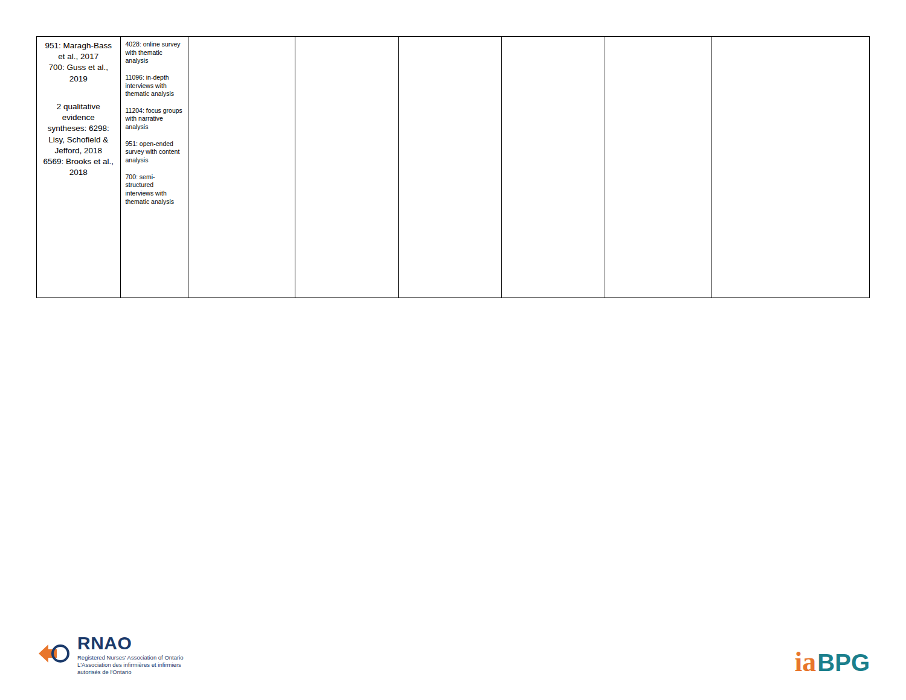| 951: Maragh-Bass et al., 2017 700: Guss et al., 2019 2 qualitative evidence syntheses: 6298: Lisy, Schofield & Jefford, 2018 6569: Brooks et al., 2018 | 4028: online survey with thematic analysis 11096: in-depth interviews with thematic analysis 11204: focus groups with narrative analysis 951: open-ended survey with content analysis 700: semi-structured interviews with thematic analysis | | | | | | |
RNAO
Registered Nurses' Association of Ontario
L'Association des infirmières et infirmiers
autorisés de l'Ontario
ia BPG